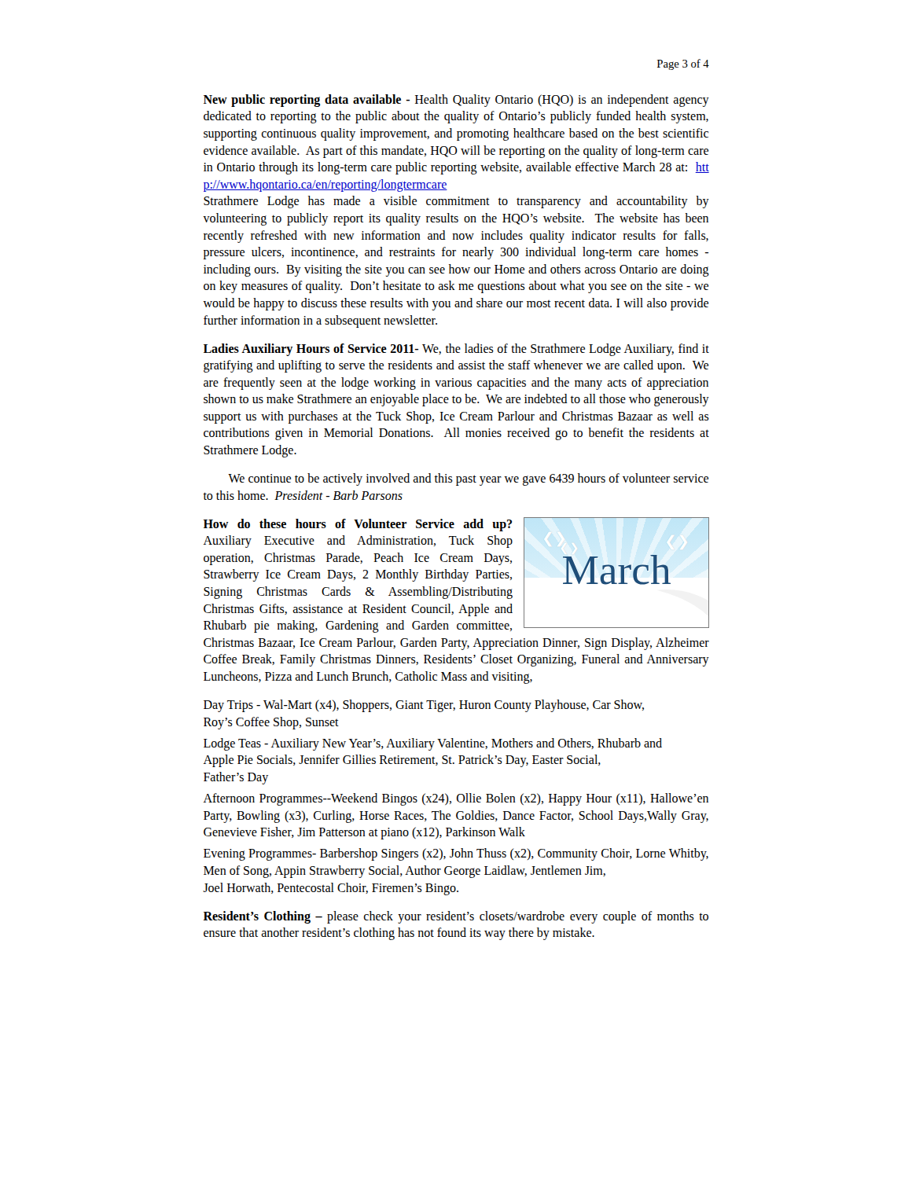Page 3 of 4
New public reporting data available - Health Quality Ontario (HQO) is an independent agency dedicated to reporting to the public about the quality of Ontario’s publicly funded health system, supporting continuous quality improvement, and promoting healthcare based on the best scientific evidence available. As part of this mandate, HQO will be reporting on the quality of long-term care in Ontario through its long-term care public reporting website, available effective March 28 at: http://www.hqontario.ca/en/reporting/longtermcare
Strathmere Lodge has made a visible commitment to transparency and accountability by volunteering to publicly report its quality results on the HQO’s website. The website has been recently refreshed with new information and now includes quality indicator results for falls, pressure ulcers, incontinence, and restraints for nearly 300 individual long-term care homes - including ours. By visiting the site you can see how our Home and others across Ontario are doing on key measures of quality. Don’t hesitate to ask me questions about what you see on the site - we would be happy to discuss these results with you and share our most recent data. I will also provide further information in a subsequent newsletter.
Ladies Auxiliary Hours of Service 2011- We, the ladies of the Strathmere Lodge Auxiliary, find it gratifying and uplifting to serve the residents and assist the staff whenever we are called upon. We are frequently seen at the lodge working in various capacities and the many acts of appreciation shown to us make Strathmere an enjoyable place to be. We are indebted to all those who generously support us with purchases at the Tuck Shop, Ice Cream Parlour and Christmas Bazaar as well as contributions given in Memorial Donations. All monies received go to benefit the residents at Strathmere Lodge.
We continue to be actively involved and this past year we gave 6439 hours of volunteer service to this home. President - Barb Parsons
❮❯
❮❯
❮❯
March
How do these hours of Volunteer Service add up? Auxiliary Executive and Administration, Tuck Shop operation, Christmas Parade, Peach Ice Cream Days, Strawberry Ice Cream Days, 2 Monthly Birthday Parties, Signing Christmas Cards & Assembling/Distributing Christmas Gifts, assistance at Resident Council, Apple and Rhubarb pie making, Gardening and Garden committee, Christmas Bazaar, Ice Cream Parlour, Garden Party, Appreciation Dinner, Sign Display, Alzheimer Coffee Break, Family Christmas Dinners, Residents’ Closet Organizing, Funeral and Anniversary Luncheons, Pizza and Lunch Brunch, Catholic Mass and visiting,
Day Trips - Wal-Mart (x4), Shoppers, Giant Tiger, Huron County Playhouse, Car Show,
Roy’s Coffee Shop, Sunset
Lodge Teas - Auxiliary New Year’s, Auxiliary Valentine, Mothers and Others, Rhubarb and
Apple Pie Socials, Jennifer Gillies Retirement, St. Patrick’s Day, Easter Social,
Father’s Day
Afternoon Programmes--Weekend Bingos (x24), Ollie Bolen (x2), Happy Hour (x11), Hallowe’en Party, Bowling (x3), Curling, Horse Races, The Goldies, Dance Factor, School Days,Wally Gray, Genevieve Fisher, Jim Patterson at piano (x12), Parkinson Walk
Evening Programmes- Barbershop Singers (x2), John Thuss (x2), Community Choir, Lorne Whitby, Men of Song, Appin Strawberry Social, Author George Laidlaw, Jentlemen Jim,
Joel Horwath, Pentecostal Choir, Firemen’s Bingo.
Resident’s Clothing – please check your resident’s closets/wardrobe every couple of months to ensure that another resident’s clothing has not found its way there by mistake.